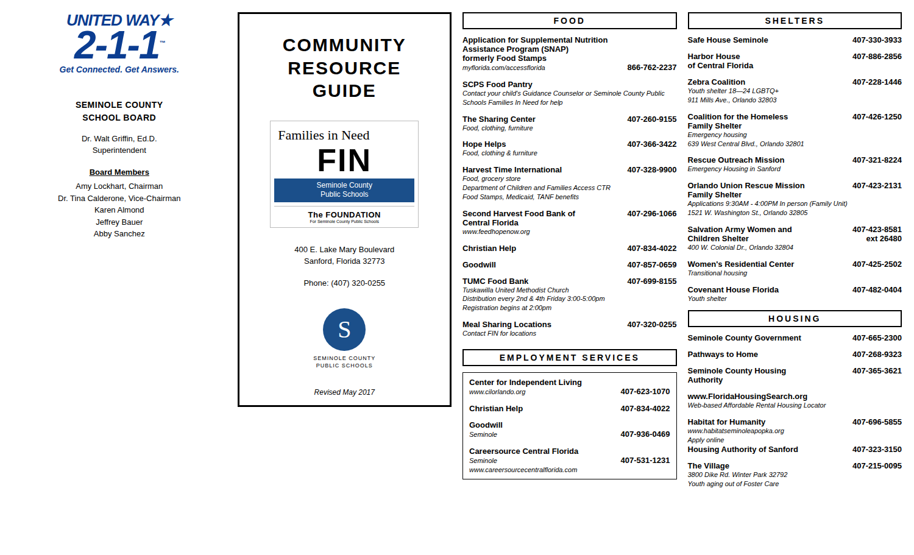UNITED WAY★
2-1-1™
Get Connected. Get Answers.
SEMINOLE COUNTY
SCHOOL BOARD
Dr. Walt Griffin, Ed.D.
Superintendent
Board Members
Amy Lockhart, Chairman
Dr. Tina Calderone, Vice-Chairman
Karen Almond
Jeffrey Bauer
Abby Sanchez
COMMUNITY
RESOURCE
GUIDE
Families in Need
FIN
Seminole County
Public Schools
The FOUNDATION For Seminole County Public Schools
400 E. Lake Mary Boulevard
Sanford, Florida 32773
Phone: (407) 320-0255
S
SEMINOLE COUNTY
PUBLIC SCHOOLS
Revised May 2017
FOOD
Application for Supplemental Nutrition
Assistance Program (SNAP)
formerly Food Stamps
myflorida.com/accessflorida 866-762-2237
SCPS Food Pantry
Contact your child's Guidance Counselor or Seminole County Public Schools Families In Need for help
The Sharing Center 407-260-9155
Food, clothing, furniture
Hope Helps 407-366-3422
Food, clothing & furniture
Harvest Time International 407-328-9900
Food, grocery store
Department of Children and Families Access CTR
Food Stamps, Medicaid, TANF benefits
Second Harvest Food Bank of
Central Florida 407-296-1066
www.feedhopenow.org
Christian Help 407-834-4022
Goodwill 407-857-0659
TUMC Food Bank 407-699-8155
Tuskawilla United Methodist Church
Distribution every 2nd & 4th Friday 3:00-5:00pm
Registration begins at 2:00pm
Meal Sharing Locations 407-320-0255
Contact FIN for locations
EMPLOYMENT SERVICES
Center for Independent Living
www.cilorlando.org 407-623-1070
Christian Help 407-834-4022
Goodwill
Seminole 407-936-0469
Careersource Central Florida
Seminole 407-531-1231
www.careersourcecentralflorida.com
SHELTERS
Safe House Seminole 407-330-3933
Harbor House
of Central Florida 407-886-2856
Zebra Coalition 407-228-1446
Youth shelter 18—24 LGBTQ+
911 Mills Ave., Orlando 32803
Coalition for the Homeless
Family Shelter 407-426-1250
Emergency housing
639 West Central Blvd., Orlando 32801
Rescue Outreach Mission 407-321-8224
Emergency Housing in Sanford
Orlando Union Rescue Mission
Family Shelter 407-423-2131
Applications 9:30AM - 4:00PM In person (Family Unit)
1521 W. Washington St., Orlando 32805
Salvation Army Women and
Children Shelter 407-423-8581ext 26480
400 W. Colonial Dr., Orlando 32804
Women's Residential Center 407-425-2502
Transitional housing
Covenant House Florida 407-482-0404
Youth shelter
HOUSING
Seminole County Government 407-665-2300
Pathways to Home 407-268-9323
Seminole County Housing
Authority 407-365-3621
www.FloridaHousingSearch.org
Web-based Affordable Rental Housing Locator
Habitat for Humanity 407-696-5855
www.habitatseminoleapopka.org
Apply online
Housing Authority of Sanford 407-323-3150
The Village 407-215-0095
3800 Dike Rd. Winter Park 32792
Youth aging out of Foster Care